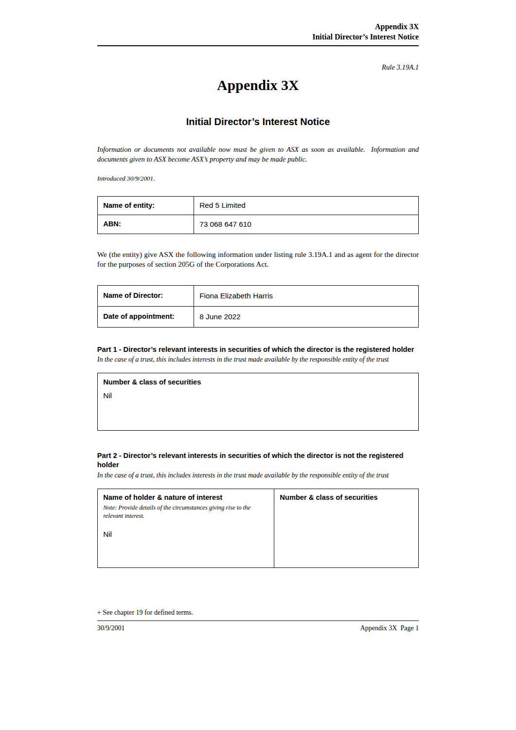Appendix 3X
Initial Director’s Interest Notice
Rule 3.19A.1
Appendix 3X
Initial Director’s Interest Notice
Information or documents not available now must be given to ASX as soon as available. Information and documents given to ASX become ASX’s property and may be made public.
Introduced 30/9/2001.
| Name of entity: | Red 5 Limited |
| ABN: | 73 068 647 610 |
We (the entity) give ASX the following information under listing rule 3.19A.1 and as agent for the director for the purposes of section 205G of the Corporations Act.
| Name of Director: | Fiona Elizabeth Harris |
| Date of appointment: | 8 June 2022 |
Part 1 - Director’s relevant interests in securities of which the director is the registered holder
In the case of a trust, this includes interests in the trust made available by the responsible entity of the trust
| Number & class of securities |
| --- |
| Nil |
Part 2 - Director’s relevant interests in securities of which the director is not the registered holder
In the case of a trust, this includes interests in the trust made available by the responsible entity of the trust
| Name of holder & nature of interest Note: Provide details of the circumstances giving rise to the relevant interest. Nil | Number & class of securities |
+ See chapter 19 for defined terms.
30/9/2001 Appendix 3X Page 1